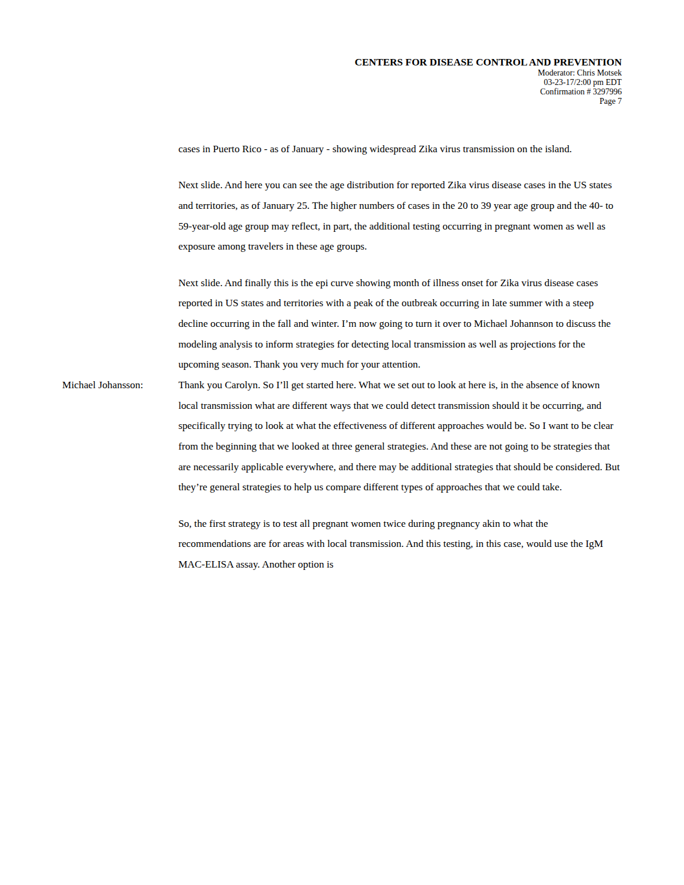CENTERS FOR DISEASE CONTROL AND PREVENTION
Moderator: Chris Motsek
03-23-17/2:00 pm EDT
Confirmation # 3297996
Page 7
cases in Puerto Rico - as of January - showing widespread Zika virus transmission on the island.
Next slide. And here you can see the age distribution for reported Zika virus disease cases in the US states and territories, as of January 25. The higher numbers of cases in the 20 to 39 year age group and the 40- to 59-year-old age group may reflect, in part, the additional testing occurring in pregnant women as well as exposure among travelers in these age groups.
Next slide. And finally this is the epi curve showing month of illness onset for Zika virus disease cases reported in US states and territories with a peak of the outbreak occurring in late summer with a steep decline occurring in the fall and winter. I’m now going to turn it over to Michael Johannson to discuss the modeling analysis to inform strategies for detecting local transmission as well as projections for the upcoming season. Thank you very much for your attention.
Michael Johansson:
Thank you Carolyn. So I’ll get started here. What we set out to look at here is, in the absence of known local transmission what are different ways that we could detect transmission should it be occurring, and specifically trying to look at what the effectiveness of different approaches would be. So I want to be clear from the beginning that we looked at three general strategies. And these are not going to be strategies that are necessarily applicable everywhere, and there may be additional strategies that should be considered. But they’re general strategies to help us compare different types of approaches that we could take.
So, the first strategy is to test all pregnant women twice during pregnancy akin to what the recommendations are for areas with local transmission. And this testing, in this case, would use the IgM MAC-ELISA assay. Another option is